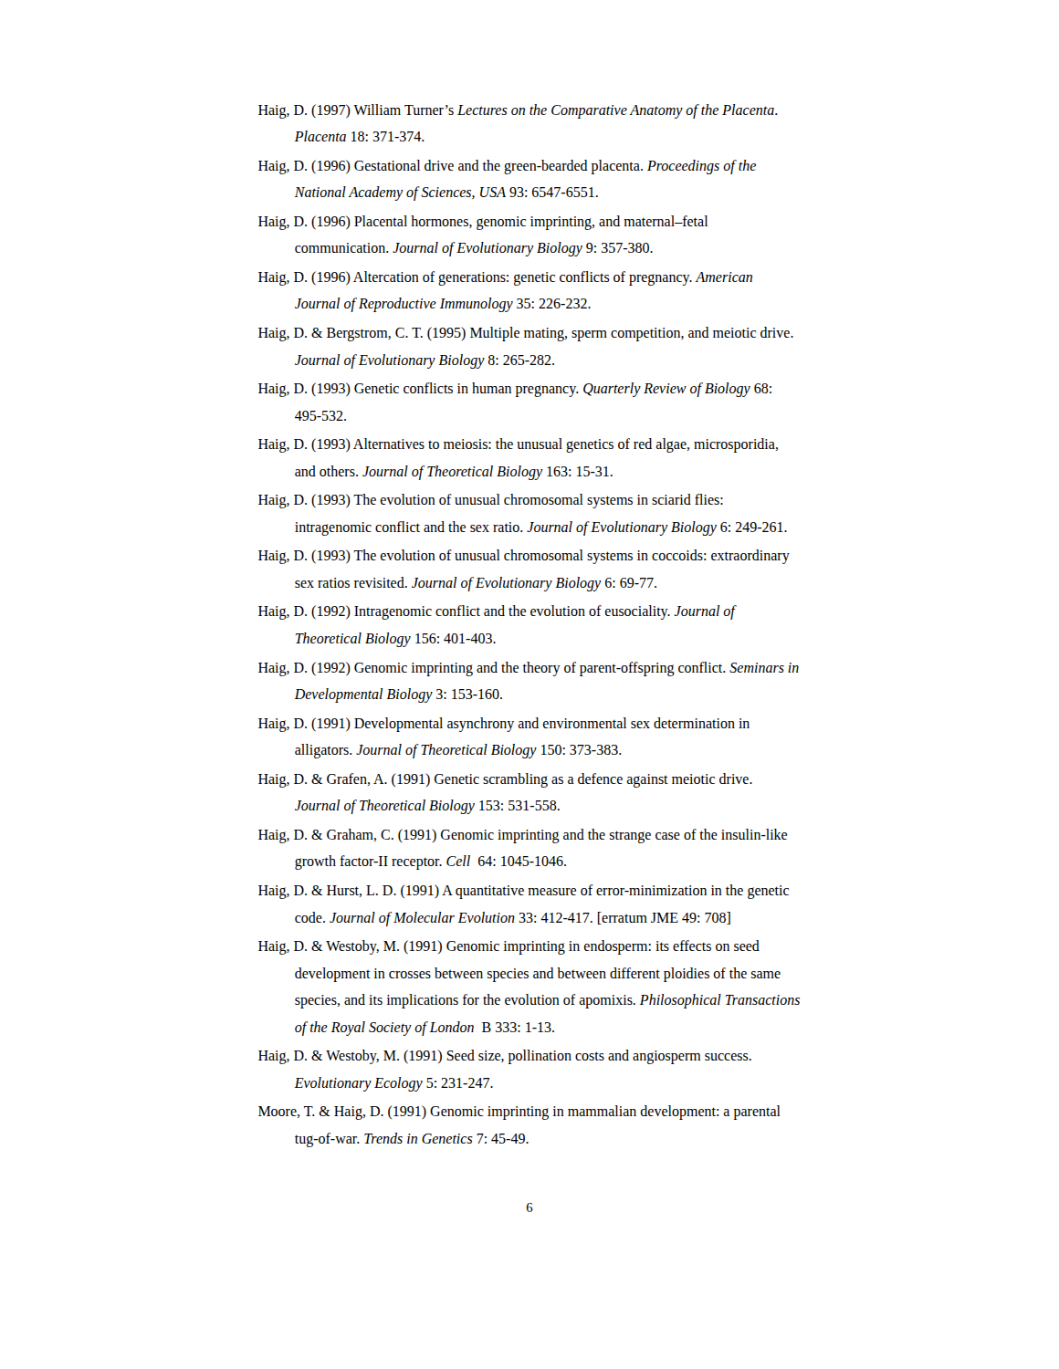Haig, D. (1997) William Turner’s Lectures on the Comparative Anatomy of the Placenta. Placenta 18: 371-374.
Haig, D. (1996) Gestational drive and the green-bearded placenta. Proceedings of the National Academy of Sciences, USA 93: 6547-6551.
Haig, D. (1996) Placental hormones, genomic imprinting, and maternal–fetal communication. Journal of Evolutionary Biology 9: 357-380.
Haig, D. (1996) Altercation of generations: genetic conflicts of pregnancy. American Journal of Reproductive Immunology 35: 226-232.
Haig, D. & Bergstrom, C. T. (1995) Multiple mating, sperm competition, and meiotic drive. Journal of Evolutionary Biology 8: 265-282.
Haig, D. (1993) Genetic conflicts in human pregnancy. Quarterly Review of Biology 68: 495-532.
Haig, D. (1993) Alternatives to meiosis: the unusual genetics of red algae, microsporidia, and others. Journal of Theoretical Biology 163: 15-31.
Haig, D. (1993) The evolution of unusual chromosomal systems in sciarid flies: intragenomic conflict and the sex ratio. Journal of Evolutionary Biology 6: 249-261.
Haig, D. (1993) The evolution of unusual chromosomal systems in coccoids: extraordinary sex ratios revisited. Journal of Evolutionary Biology 6: 69-77.
Haig, D. (1992) Intragenomic conflict and the evolution of eusociality. Journal of Theoretical Biology 156: 401-403.
Haig, D. (1992) Genomic imprinting and the theory of parent-offspring conflict. Seminars in Developmental Biology 3: 153-160.
Haig, D. (1991) Developmental asynchrony and environmental sex determination in alligators. Journal of Theoretical Biology 150: 373-383.
Haig, D. & Grafen, A. (1991) Genetic scrambling as a defence against meiotic drive. Journal of Theoretical Biology 153: 531-558.
Haig, D. & Graham, C. (1991) Genomic imprinting and the strange case of the insulin-like growth factor-II receptor. Cell 64: 1045-1046.
Haig, D. & Hurst, L. D. (1991) A quantitative measure of error-minimization in the genetic code. Journal of Molecular Evolution 33: 412-417. [erratum JME 49: 708]
Haig, D. & Westoby, M. (1991) Genomic imprinting in endosperm: its effects on seed development in crosses between species and between different ploidies of the same species, and its implications for the evolution of apomixis. Philosophical Transactions of the Royal Society of London B 333: 1-13.
Haig, D. & Westoby, M. (1991) Seed size, pollination costs and angiosperm success. Evolutionary Ecology 5: 231-247.
Moore, T. & Haig, D. (1991) Genomic imprinting in mammalian development: a parental tug-of-war. Trends in Genetics 7: 45-49.
6